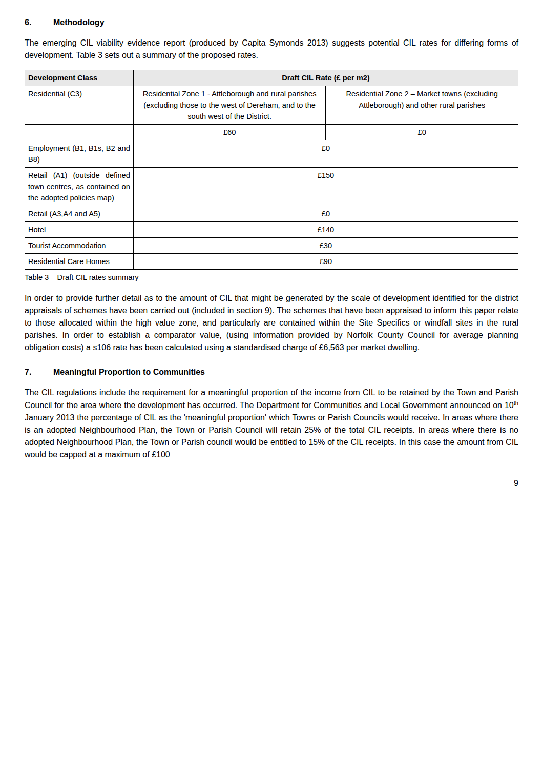6. Methodology
The emerging CIL viability evidence report (produced by Capita Symonds 2013) suggests potential CIL rates for differing forms of development. Table 3 sets out a summary of the proposed rates.
| Development Class | Draft CIL Rate (£ per m2) |
| --- | --- |
| Residential (C3) | Residential Zone 1 - Attleborough and rural parishes (excluding those to the west of Dereham, and to the south west of the District. | Residential Zone 2 – Market towns (excluding Attleborough) and other rural parishes |
| | £60 | £0 |
| Employment (B1, B1s, B2 and B8) | £0 |
| Retail (A1) (outside defined town centres, as contained on the adopted policies map) | £150 |
| Retail (A3,A4 and A5) | £0 |
| Hotel | £140 |
| Tourist Accommodation | £30 |
| Residential Care Homes | £90 |
Table 3 – Draft CIL rates summary
In order to provide further detail as to the amount of CIL that might be generated by the scale of development identified for the district appraisals of schemes have been carried out (included in section 9). The schemes that have been appraised to inform this paper relate to those allocated within the high value zone, and particularly are contained within the Site Specifics or windfall sites in the rural parishes. In order to establish a comparator value, (using information provided by Norfolk County Council for average planning obligation costs) a s106 rate has been calculated using a standardised charge of £6,563 per market dwelling.
7. Meaningful Proportion to Communities
The CIL regulations include the requirement for a meaningful proportion of the income from CIL to be retained by the Town and Parish Council for the area where the development has occurred. The Department for Communities and Local Government announced on 10th January 2013 the percentage of CIL as the 'meaningful proportion' which Towns or Parish Councils would receive. In areas where there is an adopted Neighbourhood Plan, the Town or Parish Council will retain 25% of the total CIL receipts. In areas where there is no adopted Neighbourhood Plan, the Town or Parish council would be entitled to 15% of the CIL receipts. In this case the amount from CIL would be capped at a maximum of £100
9